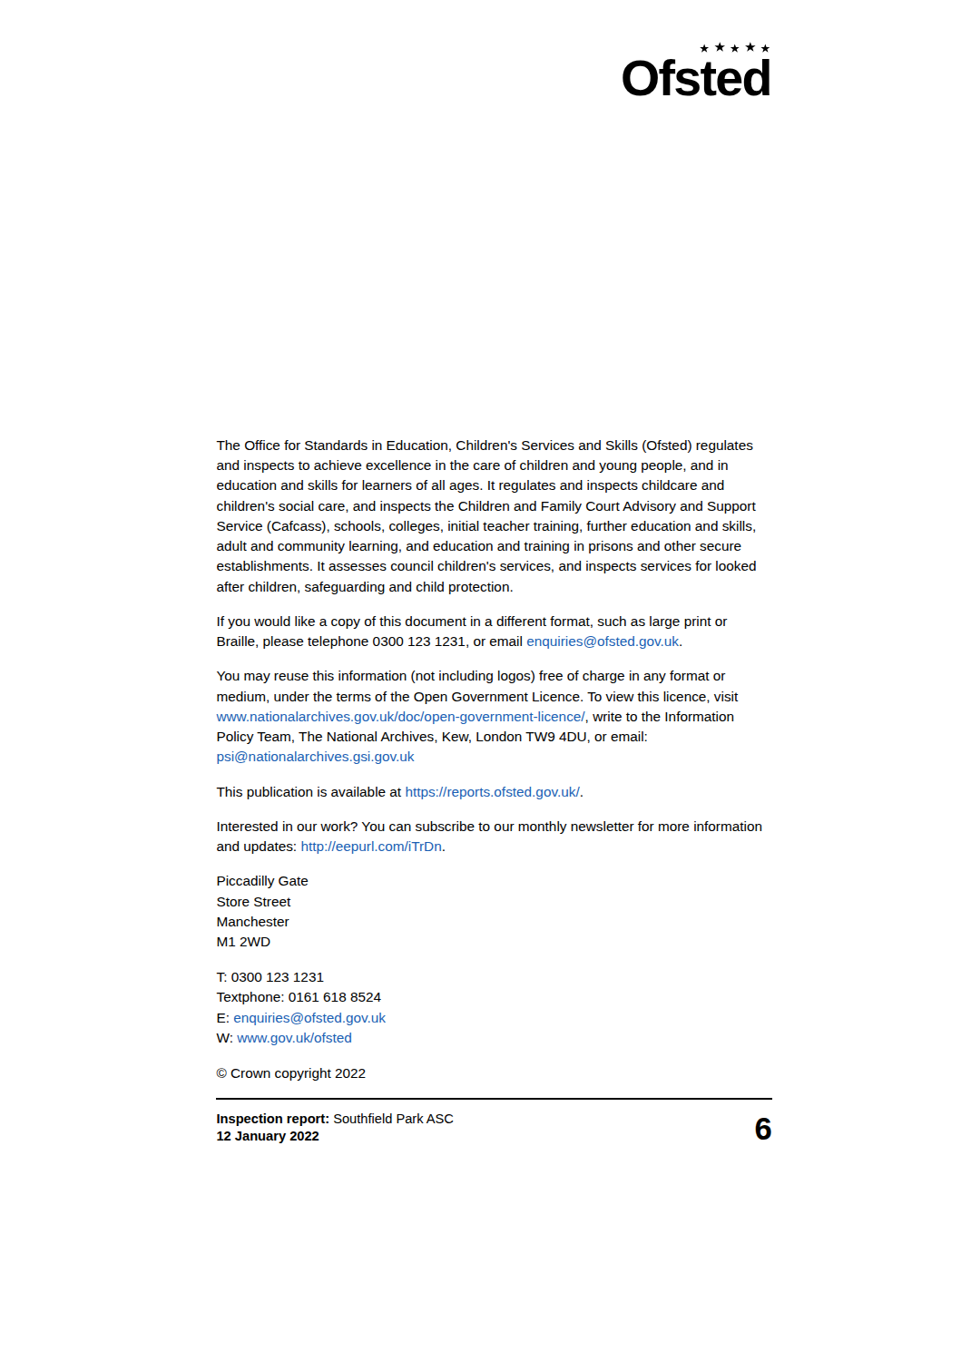Ofsted
The Office for Standards in Education, Children's Services and Skills (Ofsted) regulates and inspects to achieve excellence in the care of children and young people, and in education and skills for learners of all ages. It regulates and inspects childcare and children's social care, and inspects the Children and Family Court Advisory and Support Service (Cafcass), schools, colleges, initial teacher training, further education and skills, adult and community learning, and education and training in prisons and other secure establishments. It assesses council children's services, and inspects services for looked after children, safeguarding and child protection.
If you would like a copy of this document in a different format, such as large print or Braille, please telephone 0300 123 1231, or email enquiries@ofsted.gov.uk.
You may reuse this information (not including logos) free of charge in any format or medium, under the terms of the Open Government Licence. To view this licence, visit www.nationalarchives.gov.uk/doc/open-government-licence/, write to the Information Policy Team, The National Archives, Kew, London TW9 4DU, or email: psi@nationalarchives.gsi.gov.uk
This publication is available at https://reports.ofsted.gov.uk/.
Interested in our work? You can subscribe to our monthly newsletter for more information and updates: http://eepurl.com/iTrDn.
Piccadilly Gate
Store Street
Manchester
M1 2WD
T: 0300 123 1231
Textphone: 0161 618 8524
E: enquiries@ofsted.gov.uk
W: www.gov.uk/ofsted
© Crown copyright 2022
Inspection report: Southfield Park ASC
12 January 2022
6